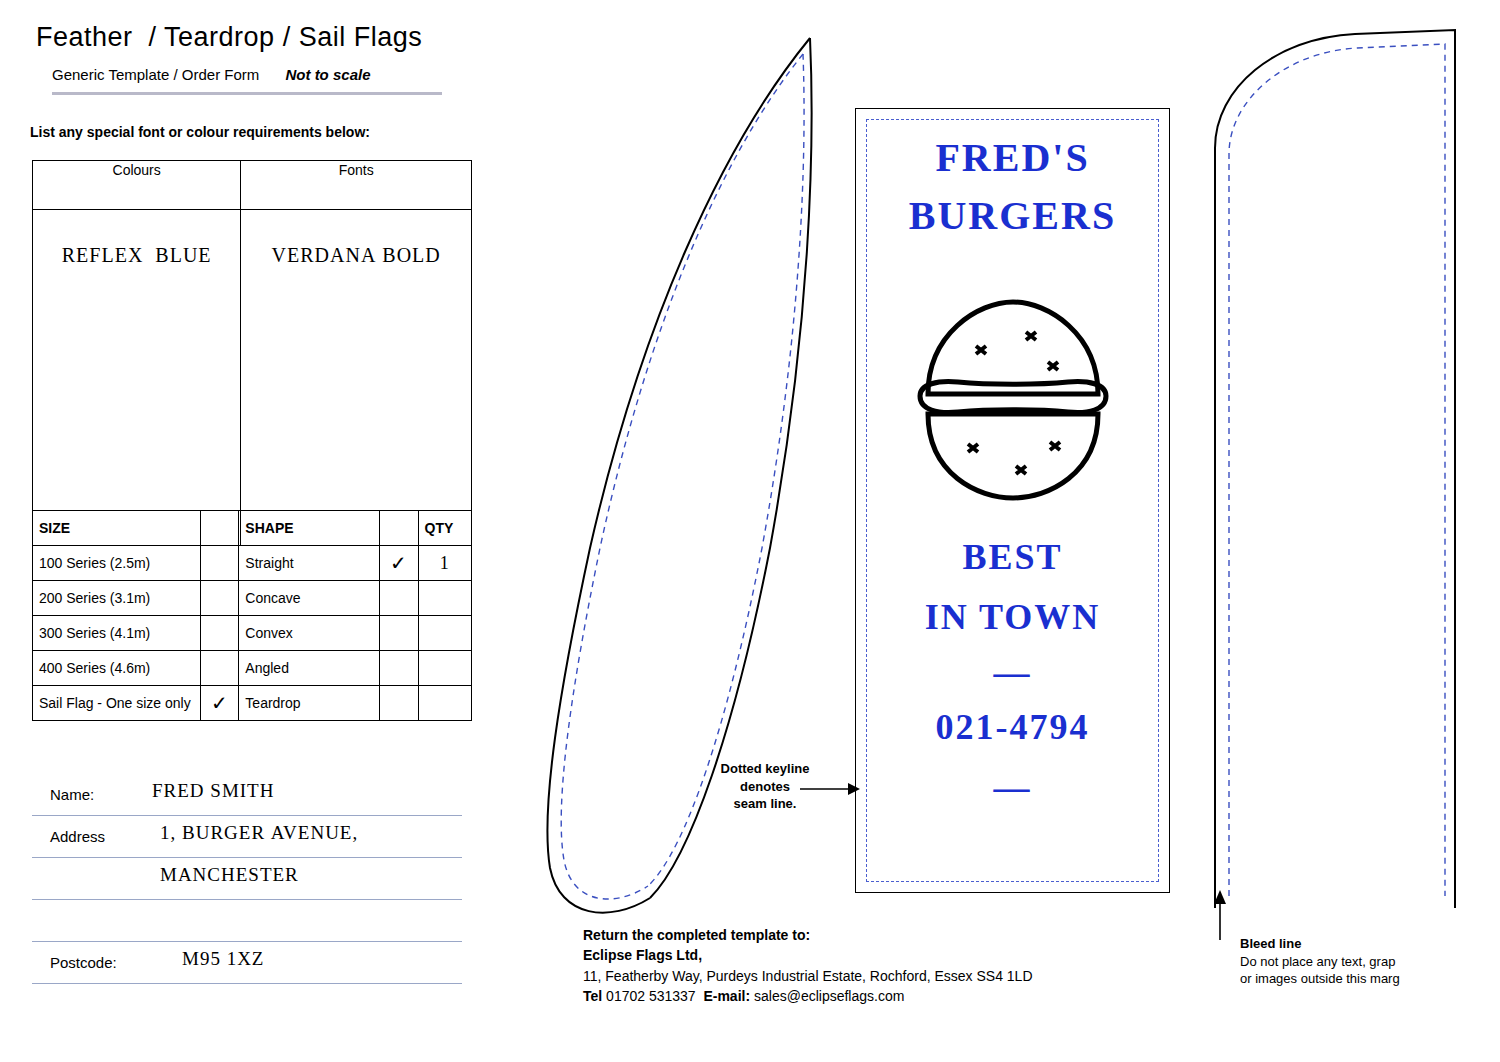Feather / Teardrop / Sail Flags
Generic Template / Order Form Not to scale
List any special font or colour requirements below:
| Colours | Fonts |
| --- | --- |
| REFLEX BLUE | VERDANA BOLD |
| SIZE | | SHAPE | | QTY |
| --- | --- | --- | --- | --- |
| 100 Series (2.5m) | | Straight | ✓ | 1 |
| 200 Series (3.1m) | | Concave | | |
| 300 Series (4.1m) | | Convex | | |
| 400 Series (4.6m) | | Angled | | |
| Sail Flag - One size only | ✓ | Teardrop | | |
Name: FRED SMITH
Address 1, BURGER AVENUE,
MANCHESTER
Postcode: M95 1XZ
FRED'S
BURGERS
BEST
IN TOWN
—
021-4794
—
Dotted keyline
denotes
seam line.
Bleed line
Do not place any text, grap
or images outside this marg
Return the completed template to:
Eclipse Flags Ltd,
11, Featherby Way, Purdeys Industrial Estate, Rochford, Essex SS4 1LD
Tel 01702 531337 E-mail: sales@eclipseflags.com